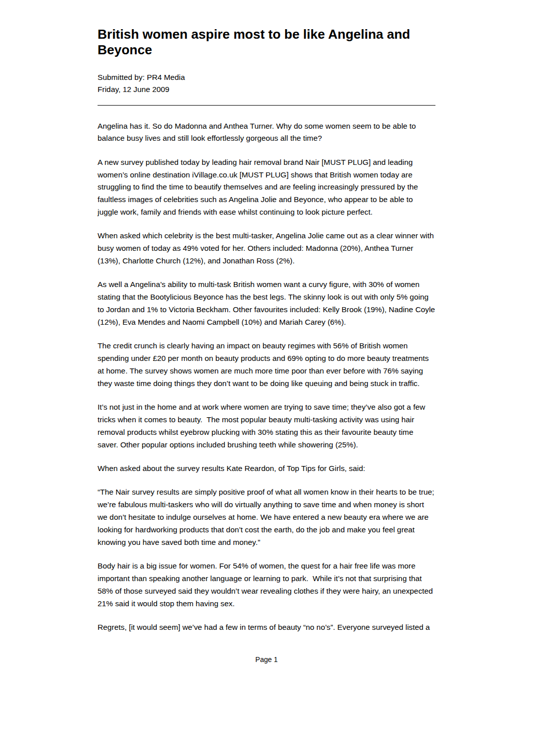British women aspire most to be like Angelina and Beyonce
Submitted by: PR4 Media
Friday, 12 June 2009
Angelina has it. So do Madonna and Anthea Turner. Why do some women seem to be able to balance busy lives and still look effortlessly gorgeous all the time?
A new survey published today by leading hair removal brand Nair [MUST PLUG] and leading women’s online destination iVillage.co.uk [MUST PLUG] shows that British women today are struggling to find the time to beautify themselves and are feeling increasingly pressured by the faultless images of celebrities such as Angelina Jolie and Beyonce, who appear to be able to juggle work, family and friends with ease whilst continuing to look picture perfect.
When asked which celebrity is the best multi-tasker, Angelina Jolie came out as a clear winner with busy women of today as 49% voted for her. Others included: Madonna (20%), Anthea Turner (13%), Charlotte Church (12%), and Jonathan Ross (2%).
As well a Angelina’s ability to multi-task British women want a curvy figure, with 30% of women stating that the Bootylicious Beyonce has the best legs. The skinny look is out with only 5% going to Jordan and 1% to Victoria Beckham. Other favourites included: Kelly Brook (19%), Nadine Coyle (12%), Eva Mendes and Naomi Campbell (10%) and Mariah Carey (6%).
The credit crunch is clearly having an impact on beauty regimes with 56% of British women spending under £20 per month on beauty products and 69% opting to do more beauty treatments at home. The survey shows women are much more time poor than ever before with 76% saying they waste time doing things they don’t want to be doing like queuing and being stuck in traffic.
It’s not just in the home and at work where women are trying to save time; they’ve also got a few tricks when it comes to beauty. The most popular beauty multi-tasking activity was using hair removal products whilst eyebrow plucking with 30% stating this as their favourite beauty time saver. Other popular options included brushing teeth while showering (25%).
When asked about the survey results Kate Reardon, of Top Tips for Girls, said:
“The Nair survey results are simply positive proof of what all women know in their hearts to be true; we’re fabulous multi-taskers who will do virtually anything to save time and when money is short we don’t hesitate to indulge ourselves at home. We have entered a new beauty era where we are looking for hardworking products that don’t cost the earth, do the job and make you feel great knowing you have saved both time and money.”
Body hair is a big issue for women. For 54% of women, the quest for a hair free life was more important than speaking another language or learning to park. While it’s not that surprising that 58% of those surveyed said they wouldn’t wear revealing clothes if they were hairy, an unexpected 21% said it would stop them having sex.
Regrets, [it would seem] we’ve had a few in terms of beauty “no no’s”. Everyone surveyed listed a
Page 1